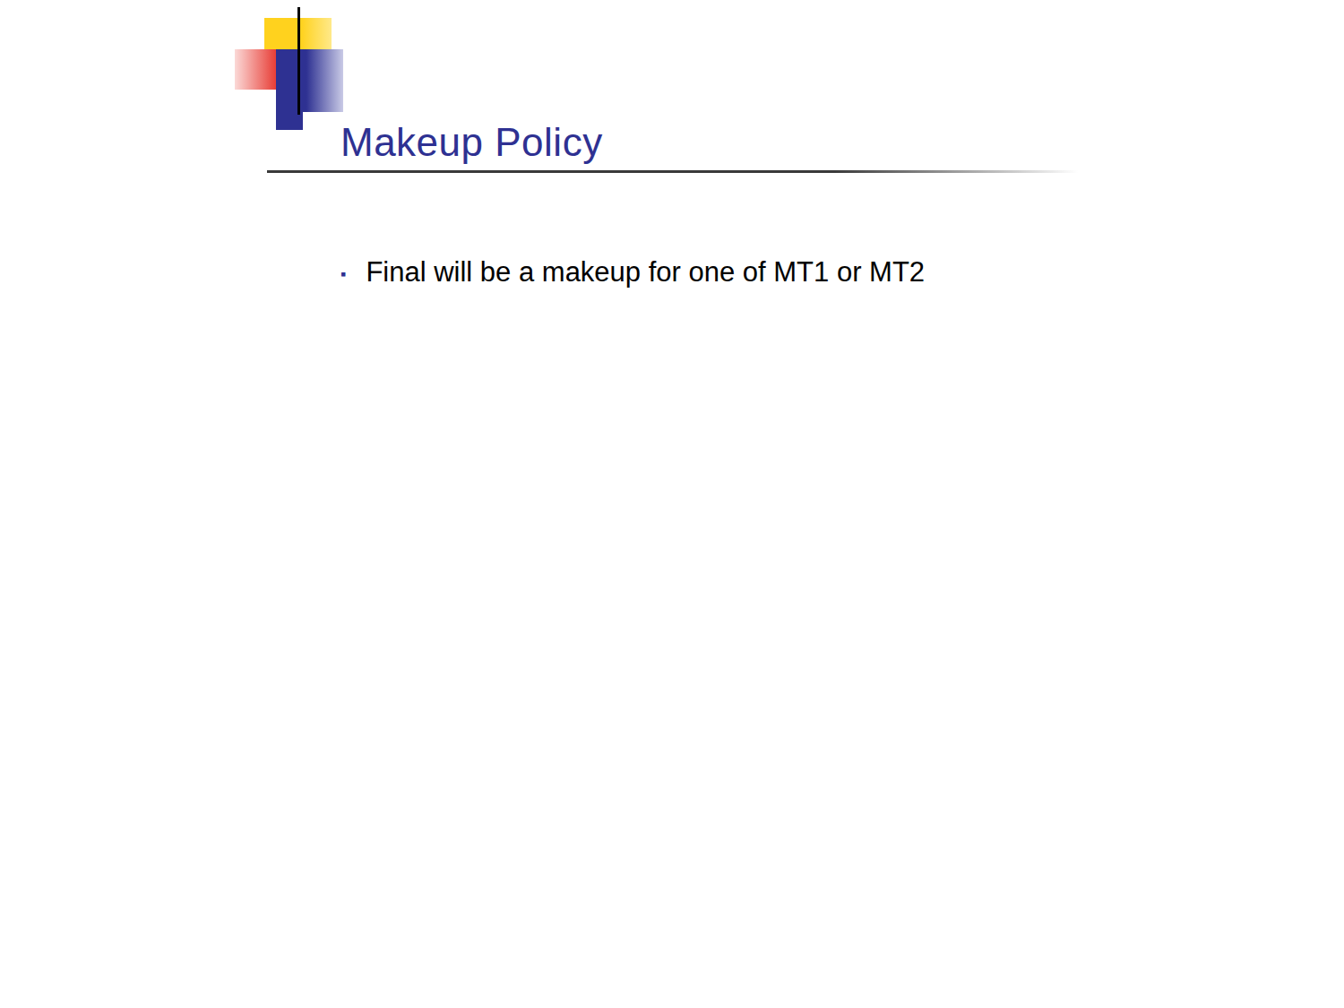Makeup Policy
▪ Final will be a makeup for one of MT1 or MT2